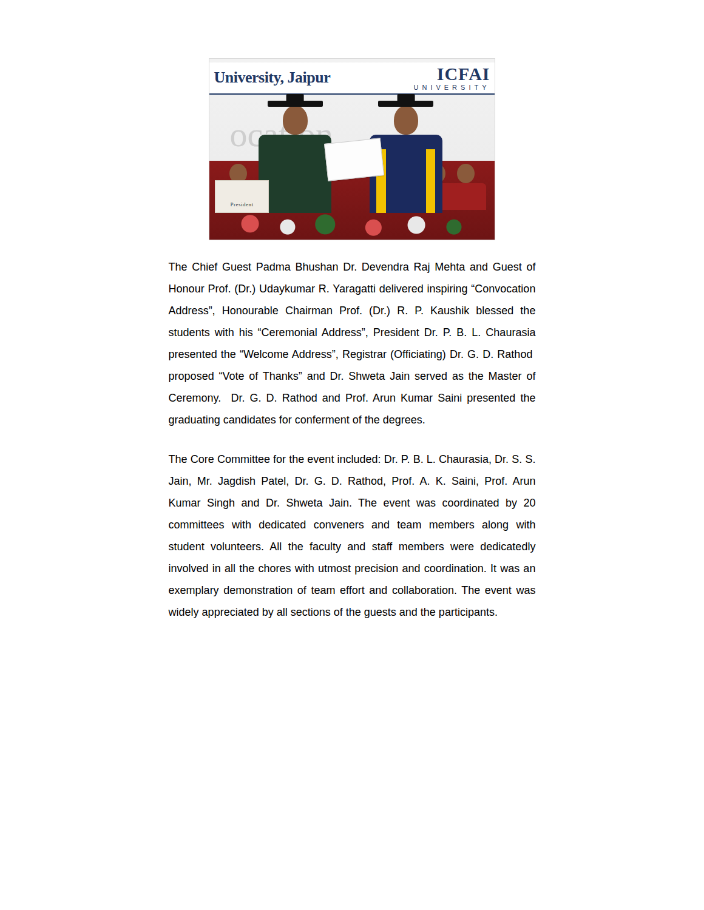University, Jaipur
ICFAI
UNIVERSITY
ocation
President
The Chief Guest Padma Bhushan Dr. Devendra Raj Mehta and Guest of Honour Prof. (Dr.) Udaykumar R. Yaragatti delivered inspiring “Convocation Address”, Honourable Chairman Prof. (Dr.) R. P. Kaushik blessed the students with his “Ceremonial Address”, President Dr. P. B. L. Chaurasia presented the “Welcome Address”, Registrar (Officiating) Dr. G. D. Rathod proposed “Vote of Thanks” and Dr. Shweta Jain served as the Master of Ceremony. Dr. G. D. Rathod and Prof. Arun Kumar Saini presented the graduating candidates for conferment of the degrees.
The Core Committee for the event included: Dr. P. B. L. Chaurasia, Dr. S. S. Jain, Mr. Jagdish Patel, Dr. G. D. Rathod, Prof. A. K. Saini, Prof. Arun Kumar Singh and Dr. Shweta Jain. The event was coordinated by 20 committees with dedicated conveners and team members along with student volunteers. All the faculty and staff members were dedicatedly involved in all the chores with utmost precision and coordination. It was an exemplary demonstration of team effort and collaboration. The event was widely appreciated by all sections of the guests and the participants.